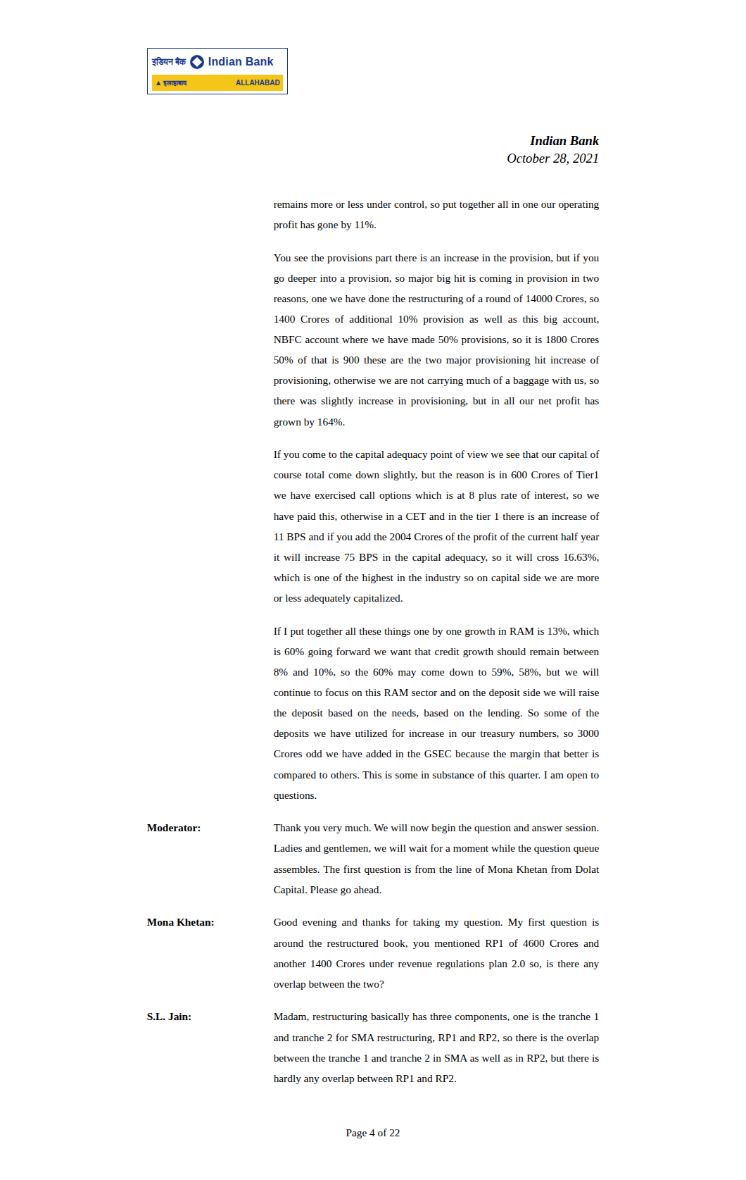इंडियन बैंक Indian Bank
▲इलाहाबाद ALLAHABAD
Indian Bank
October 28, 2021
remains more or less under control, so put together all in one our operating profit has gone by 11%.
You see the provisions part there is an increase in the provision, but if you go deeper into a provision, so major big hit is coming in provision in two reasons, one we have done the restructuring of a round of 14000 Crores, so 1400 Crores of additional 10% provision as well as this big account, NBFC account where we have made 50% provisions, so it is 1800 Crores 50% of that is 900 these are the two major provisioning hit increase of provisioning, otherwise we are not carrying much of a baggage with us, so there was slightly increase in provisioning, but in all our net profit has grown by 164%.
If you come to the capital adequacy point of view we see that our capital of course total come down slightly, but the reason is in 600 Crores of Tier1 we have exercised call options which is at 8 plus rate of interest, so we have paid this, otherwise in a CET and in the tier 1 there is an increase of 11 BPS and if you add the 2004 Crores of the profit of the current half year it will increase 75 BPS in the capital adequacy, so it will cross 16.63%, which is one of the highest in the industry so on capital side we are more or less adequately capitalized.
If I put together all these things one by one growth in RAM is 13%, which is 60% going forward we want that credit growth should remain between 8% and 10%, so the 60% may come down to 59%, 58%, but we will continue to focus on this RAM sector and on the deposit side we will raise the deposit based on the needs, based on the lending. So some of the deposits we have utilized for increase in our treasury numbers, so 3000 Crores odd we have added in the GSEC because the margin that better is compared to others. This is some in substance of this quarter. I am open to questions.
Moderator:
Thank you very much. We will now begin the question and answer session. Ladies and gentlemen, we will wait for a moment while the question queue assembles. The first question is from the line of Mona Khetan from Dolat Capital. Please go ahead.
Mona Khetan:
Good evening and thanks for taking my question. My first question is around the restructured book, you mentioned RP1 of 4600 Crores and another 1400 Crores under revenue regulations plan 2.0 so, is there any overlap between the two?
S.L. Jain:
Madam, restructuring basically has three components, one is the tranche 1 and tranche 2 for SMA restructuring, RP1 and RP2, so there is the overlap between the tranche 1 and tranche 2 in SMA as well as in RP2, but there is hardly any overlap between RP1 and RP2.
Page 4 of 22